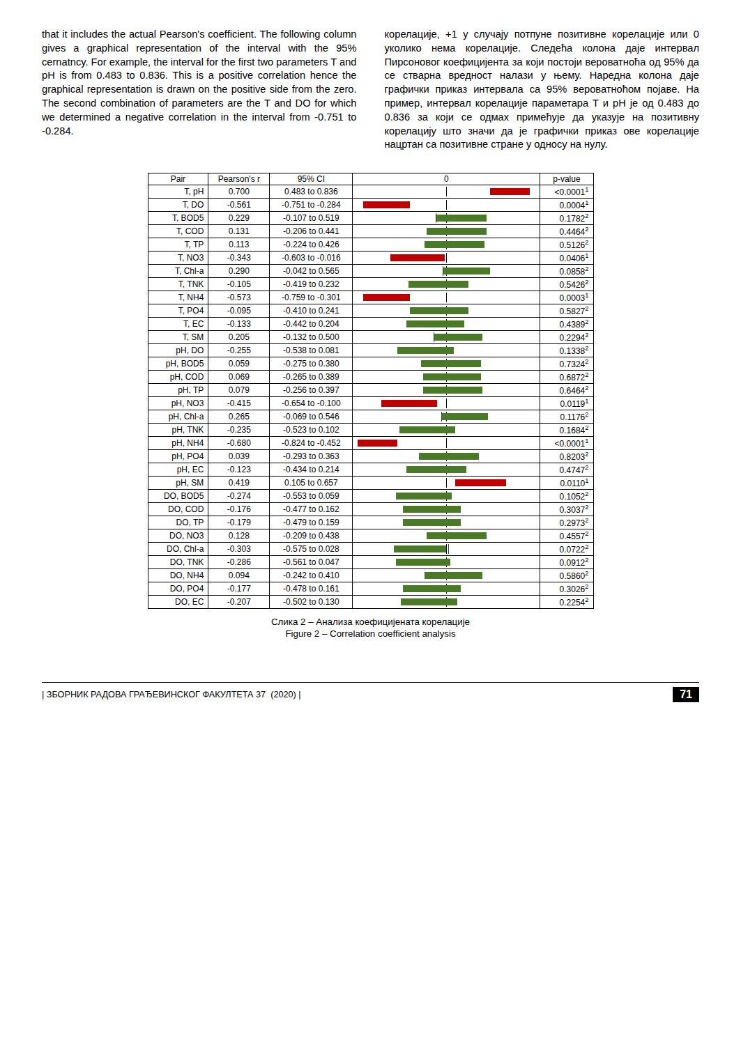that it includes the actual Pearson's coefficient. The following column gives a graphical representation of the interval with the 95% cernatncy. For example, the interval for the first two parameters T and pH is from 0.483 to 0.836. This is a positive correlation hence the graphical representation is drawn on the positive side from the zero. The second combination of parameters are the T and DO for which we determined a negative correlation in the interval from -0.751 to -0.284.
корелације, +1 у случају потпуне позитивне корелације или 0 уколико нема корелације. Следећа колона даје интервал Пирсоновог коефицијента за који постоји вероватноћа од 95% да се стварна вредност налази у њему. Наредна колона даје графички приказ интервала са 95% вероватноћом појаве. На пример, интервал корелације параметара T и pH је од 0.483 до 0.836 за који се одмах примећује да указује на позитивну корелацију што значи да је графички приказ ове корелације нацртан са позитивне стране у односу на нулу.
| Pair | Pearson's r | 95% CI | 0 | p-value |
| --- | --- | --- | --- | --- |
| T, pH | 0.700 | 0.483 to 0.836 | | <0.0001 1 |
| T, DO | -0.561 | -0.751 to -0.284 | | 0.0004 1 |
| T, BOD5 | 0.229 | -0.107 to 0.519 | | 0.1782 2 |
| T, COD | 0.131 | -0.206 to 0.441 | | 0.4464 2 |
| T, TP | 0.113 | -0.224 to 0.426 | | 0.5126 2 |
| T, NO3 | -0.343 | -0.603 to -0.016 | | 0.0406 1 |
| T, Chl-a | 0.290 | -0.042 to 0.565 | | 0.0858 2 |
| T, TNK | -0.105 | -0.419 to 0.232 | | 0.5426 2 |
| T, NH4 | -0.573 | -0.759 to -0.301 | | 0.0003 1 |
| T, PO4 | -0.095 | -0.410 to 0.241 | | 0.5827 2 |
| T, EC | -0.133 | -0.442 to 0.204 | | 0.4389 2 |
| T, SM | 0.205 | -0.132 to 0.500 | | 0.2294 2 |
| pH, DO | -0.255 | -0.538 to 0.081 | | 0.1338 2 |
| pH, BOD5 | 0.059 | -0.275 to 0.380 | | 0.7324 2 |
| pH, COD | 0.069 | -0.265 to 0.389 | | 0.6872 2 |
| pH, TP | 0.079 | -0.256 to 0.397 | | 0.6464 2 |
| pH, NO3 | -0.415 | -0.654 to -0.100 | | 0.0119 1 |
| pH, Chl-a | 0.265 | -0.069 to 0.546 | | 0.1176 2 |
| pH, TNK | -0.235 | -0.523 to 0.102 | | 0.1684 2 |
| pH, NH4 | -0.680 | -0.824 to -0.452 | | <0.0001 1 |
| pH, PO4 | 0.039 | -0.293 to 0.363 | | 0.8203 2 |
| pH, EC | -0.123 | -0.434 to 0.214 | | 0.4747 2 |
| pH, SM | 0.419 | 0.105 to 0.657 | | 0.0110 1 |
| DO, BOD5 | -0.274 | -0.553 to 0.059 | | 0.1052 2 |
| DO, COD | -0.176 | -0.477 to 0.162 | | 0.3037 2 |
| DO, TP | -0.179 | -0.479 to 0.159 | | 0.2973 2 |
| DO, NO3 | 0.128 | -0.209 to 0.438 | | 0.4557 2 |
| DO, Chl-a | -0.303 | -0.575 to 0.028 | | 0.0722 2 |
| DO, TNK | -0.286 | -0.561 to 0.047 | | 0.0912 2 |
| DO, NH4 | 0.094 | -0.242 to 0.410 | | 0.5860 2 |
| DO, PO4 | -0.177 | -0.478 to 0.161 | | 0.3026 2 |
| DO, EC | -0.207 | -0.502 to 0.130 | | 0.2254 2 |
Слика 2 – Анализа коефицијената корелације
Figure 2 – Correlation coefficient analysis
| ЗБОРНИК РАДОВА ГРАЂЕВИНСКОГ ФАКУЛТЕТА 37 (2020) |
71